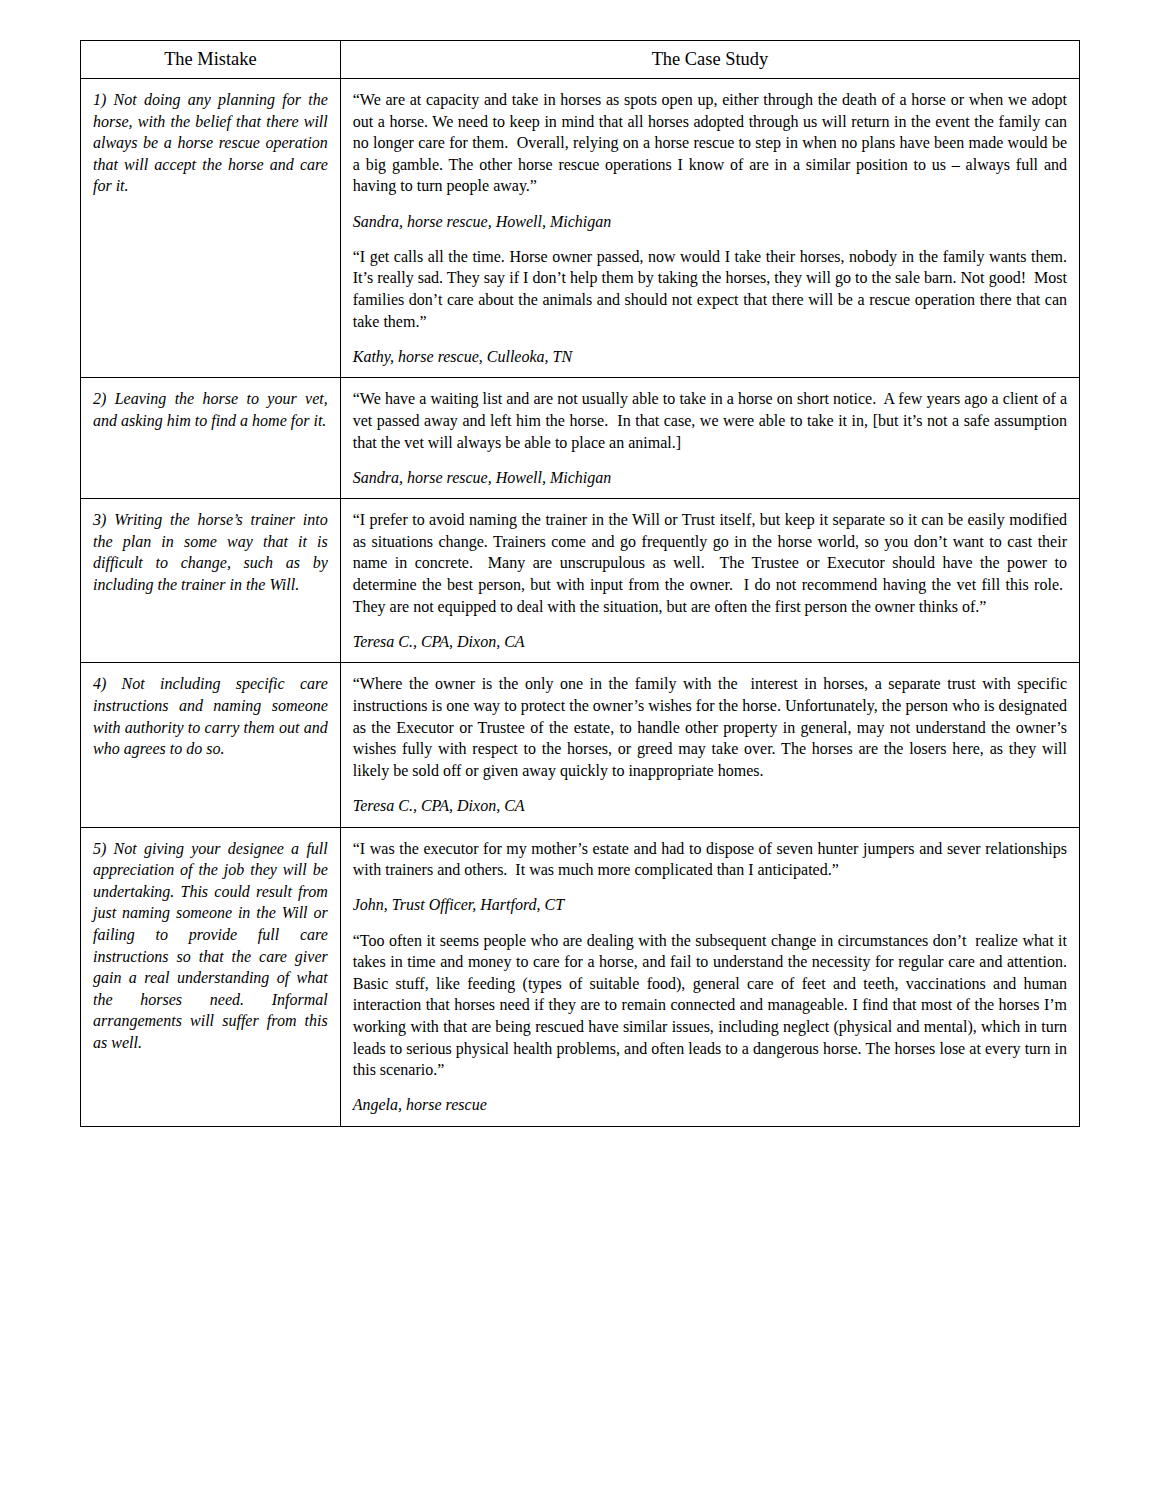| The Mistake | The Case Study |
| --- | --- |
| 1) Not doing any planning for the horse, with the belief that there will always be a horse rescue operation that will accept the horse and care for it. | “We are at capacity and take in horses as spots open up, either through the death of a horse or when we adopt out a horse. We need to keep in mind that all horses adopted through us will return in the event the family can no longer care for them. Overall, relying on a horse rescue to step in when no plans have been made would be a big gamble. The other horse rescue operations I know of are in a similar position to us – always full and having to turn people away.” Sandra, horse rescue, Howell, Michigan “I get calls all the time. Horse owner passed, now would I take their horses, nobody in the family wants them. It’s really sad. They say if I don’t help them by taking the horses, they will go to the sale barn. Not good! Most families don’t care about the animals and should not expect that there will be a rescue operation there that can take them.” Kathy, horse rescue, Culleoka, TN |
| 2) Leaving the horse to your vet, and asking him to find a home for it. | “We have a waiting list and are not usually able to take in a horse on short notice. A few years ago a client of a vet passed away and left him the horse. In that case, we were able to take it in, [but it’s not a safe assumption that the vet will always be able to place an animal.] Sandra, horse rescue, Howell, Michigan |
| 3) Writing the horse’s trainer into the plan in some way that it is difficult to change, such as by including the trainer in the Will. | “I prefer to avoid naming the trainer in the Will or Trust itself, but keep it separate so it can be easily modified as situations change. Trainers come and go frequently go in the horse world, so you don’t want to cast their name in concrete. Many are unscrupulous as well. The Trustee or Executor should have the power to determine the best person, but with input from the owner. I do not recommend having the vet fill this role. They are not equipped to deal with the situation, but are often the first person the owner thinks of.” Teresa C., CPA, Dixon, CA |
| 4) Not including specific care instructions and naming someone with authority to carry them out and who agrees to do so. | “Where the owner is the only one in the family with the interest in horses, a separate trust with specific instructions is one way to protect the owner’s wishes for the horse. Unfortunately, the person who is designated as the Executor or Trustee of the estate, to handle other property in general, may not understand the owner’s wishes fully with respect to the horses, or greed may take over. The horses are the losers here, as they will likely be sold off or given away quickly to inappropriate homes. Teresa C., CPA, Dixon, CA |
| 5) Not giving your designee a full appreciation of the job they will be undertaking. This could result from just naming someone in the Will or failing to provide full care instructions so that the care giver gain a real understanding of what the horses need. Informal arrangements will suffer from this as well. | “I was the executor for my mother’s estate and had to dispose of seven hunter jumpers and sever relationships with trainers and others. It was much more complicated than I anticipated.” John, Trust Officer, Hartford, CT “Too often it seems people who are dealing with the subsequent change in circumstances don’t realize what it takes in time and money to care for a horse, and fail to understand the necessity for regular care and attention. Basic stuff, like feeding (types of suitable food), general care of feet and teeth, vaccinations and human interaction that horses need if they are to remain connected and manageable. I find that most of the horses I’m working with that are being rescued have similar issues, including neglect (physical and mental), which in turn leads to serious physical health problems, and often leads to a dangerous horse. The horses lose at every turn in this scenario.” Angela, horse rescue |